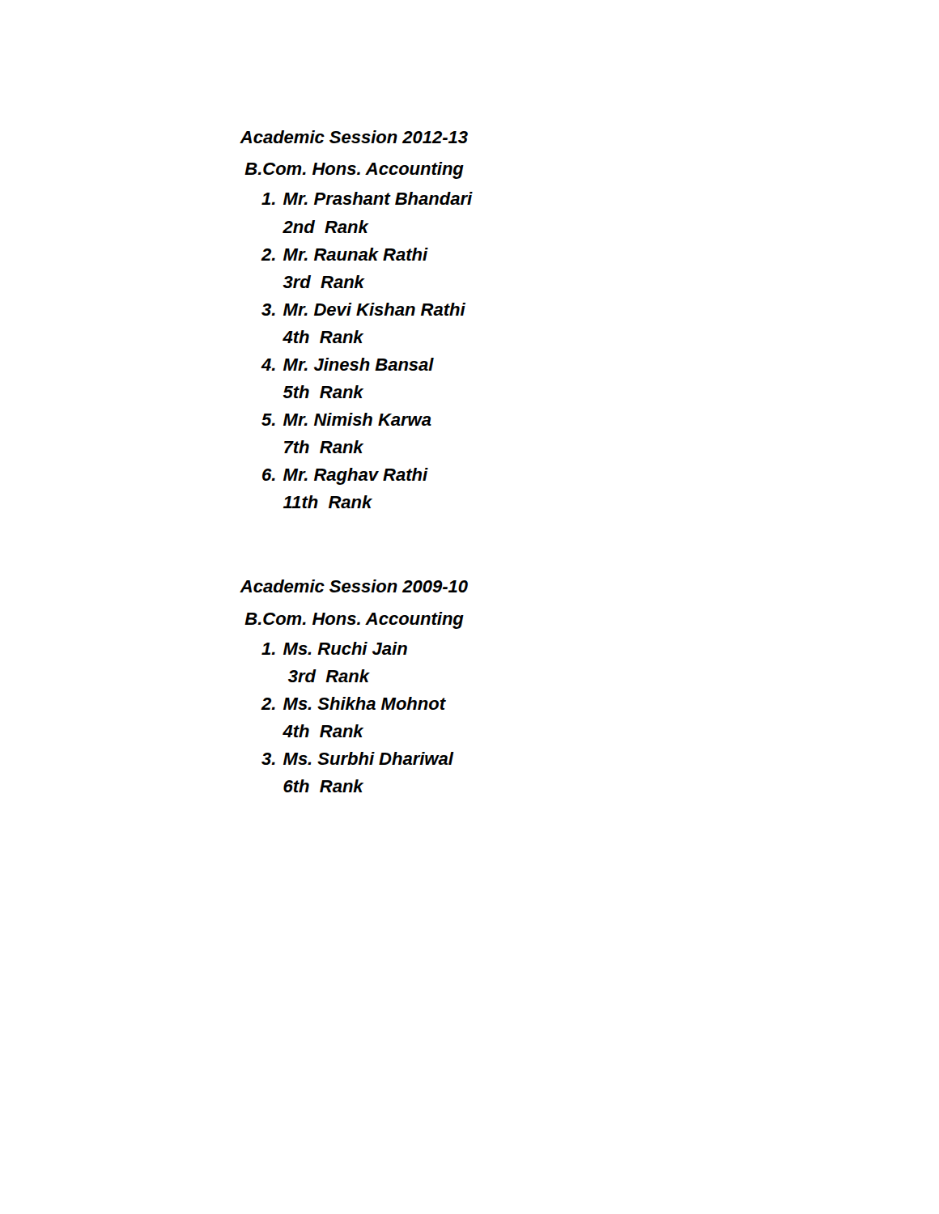Academic Session 2012-13
B.Com. Hons. Accounting
Mr. Prashant Bhandari 2nd Rank
Mr. Raunak Rathi 3rd Rank
Mr. Devi Kishan Rathi 4th Rank
Mr. Jinesh Bansal 5th Rank
Mr. Nimish Karwa 7th Rank
Mr. Raghav Rathi 11th Rank
Academic Session 2009-10
B.Com. Hons. Accounting
Ms. Ruchi Jain 3rd Rank
Ms. Shikha Mohnot 4th Rank
Ms. Surbhi Dhariwal 6th Rank